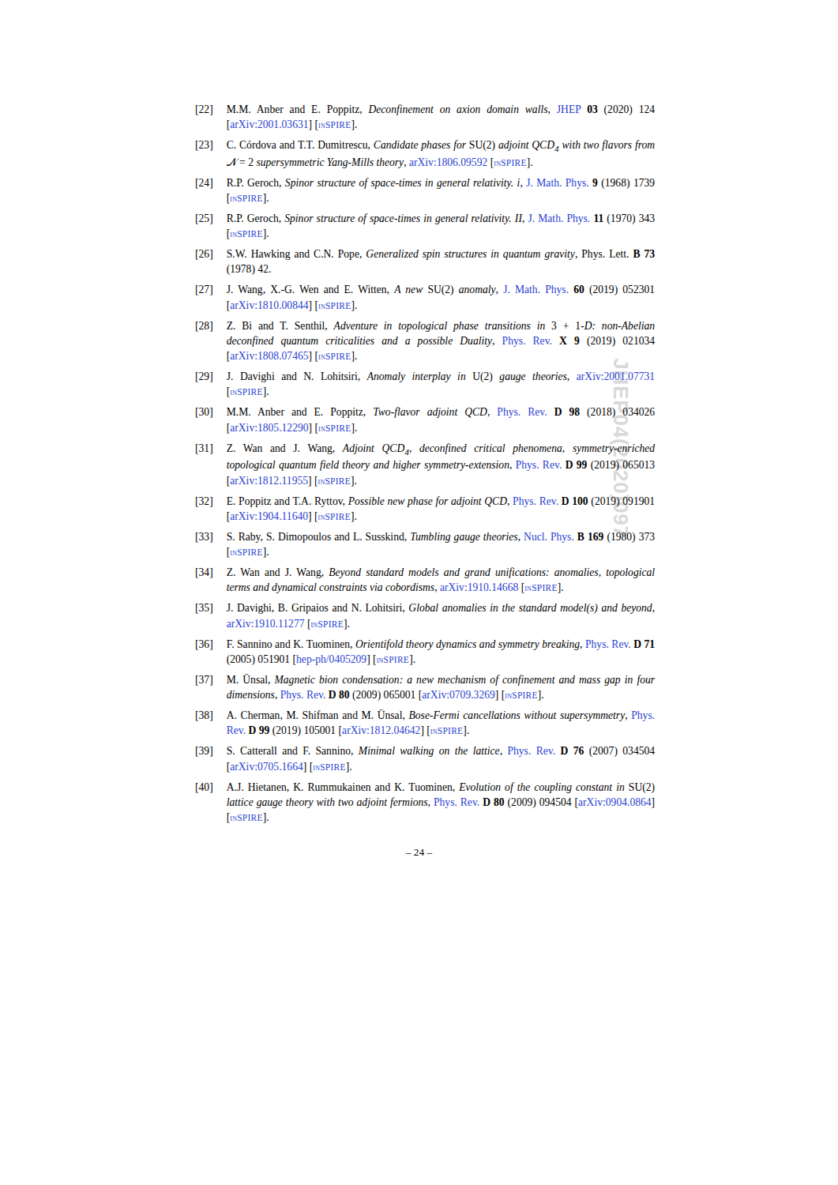JHEP04(2020)097
[22] M.M. Anber and E. Poppitz, Deconfinement on axion domain walls, JHEP 03 (2020) 124 [arXiv:2001.03631] [inSPIRE].
[23] C. Córdova and T.T. Dumitrescu, Candidate phases for SU(2) adjoint QCD4 with two flavors from 𝒩 = 2 supersymmetric Yang-Mills theory, arXiv:1806.09592 [inSPIRE].
[24] R.P. Geroch, Spinor structure of space-times in general relativity. i, J. Math. Phys. 9 (1968) 1739 [inSPIRE].
[25] R.P. Geroch, Spinor structure of space-times in general relativity. II, J. Math. Phys. 11 (1970) 343 [inSPIRE].
[26] S.W. Hawking and C.N. Pope, Generalized spin structures in quantum gravity, Phys. Lett. B 73 (1978) 42.
[27] J. Wang, X.-G. Wen and E. Witten, A new SU(2) anomaly, J. Math. Phys. 60 (2019) 052301 [arXiv:1810.00844] [inSPIRE].
[28] Z. Bi and T. Senthil, Adventure in topological phase transitions in 3 + 1-D: non-Abelian deconfined quantum criticalities and a possible Duality, Phys. Rev. X 9 (2019) 021034 [arXiv:1808.07465] [inSPIRE].
[29] J. Davighi and N. Lohitsiri, Anomaly interplay in U(2) gauge theories, arXiv:2001.07731 [inSPIRE].
[30] M.M. Anber and E. Poppitz, Two-flavor adjoint QCD, Phys. Rev. D 98 (2018) 034026 [arXiv:1805.12290] [inSPIRE].
[31] Z. Wan and J. Wang, Adjoint QCD4, deconfined critical phenomena, symmetry-enriched topological quantum field theory and higher symmetry-extension, Phys. Rev. D 99 (2019) 065013 [arXiv:1812.11955] [inSPIRE].
[32] E. Poppitz and T.A. Ryttov, Possible new phase for adjoint QCD, Phys. Rev. D 100 (2019) 091901 [arXiv:1904.11640] [inSPIRE].
[33] S. Raby, S. Dimopoulos and L. Susskind, Tumbling gauge theories, Nucl. Phys. B 169 (1980) 373 [inSPIRE].
[34] Z. Wan and J. Wang, Beyond standard models and grand unifications: anomalies, topological terms and dynamical constraints via cobordisms, arXiv:1910.14668 [inSPIRE].
[35] J. Davighi, B. Gripaios and N. Lohitsiri, Global anomalies in the standard model(s) and beyond, arXiv:1910.11277 [inSPIRE].
[36] F. Sannino and K. Tuominen, Orientifold theory dynamics and symmetry breaking, Phys. Rev. D 71 (2005) 051901 [hep-ph/0405209] [inSPIRE].
[37] M. Ünsal, Magnetic bion condensation: a new mechanism of confinement and mass gap in four dimensions, Phys. Rev. D 80 (2009) 065001 [arXiv:0709.3269] [inSPIRE].
[38] A. Cherman, M. Shifman and M. Ünsal, Bose-Fermi cancellations without supersymmetry, Phys. Rev. D 99 (2019) 105001 [arXiv:1812.04642] [inSPIRE].
[39] S. Catterall and F. Sannino, Minimal walking on the lattice, Phys. Rev. D 76 (2007) 034504 [arXiv:0705.1664] [inSPIRE].
[40] A.J. Hietanen, K. Rummukainen and K. Tuominen, Evolution of the coupling constant in SU(2) lattice gauge theory with two adjoint fermions, Phys. Rev. D 80 (2009) 094504 [arXiv:0904.0864] [inSPIRE].
– 24 –